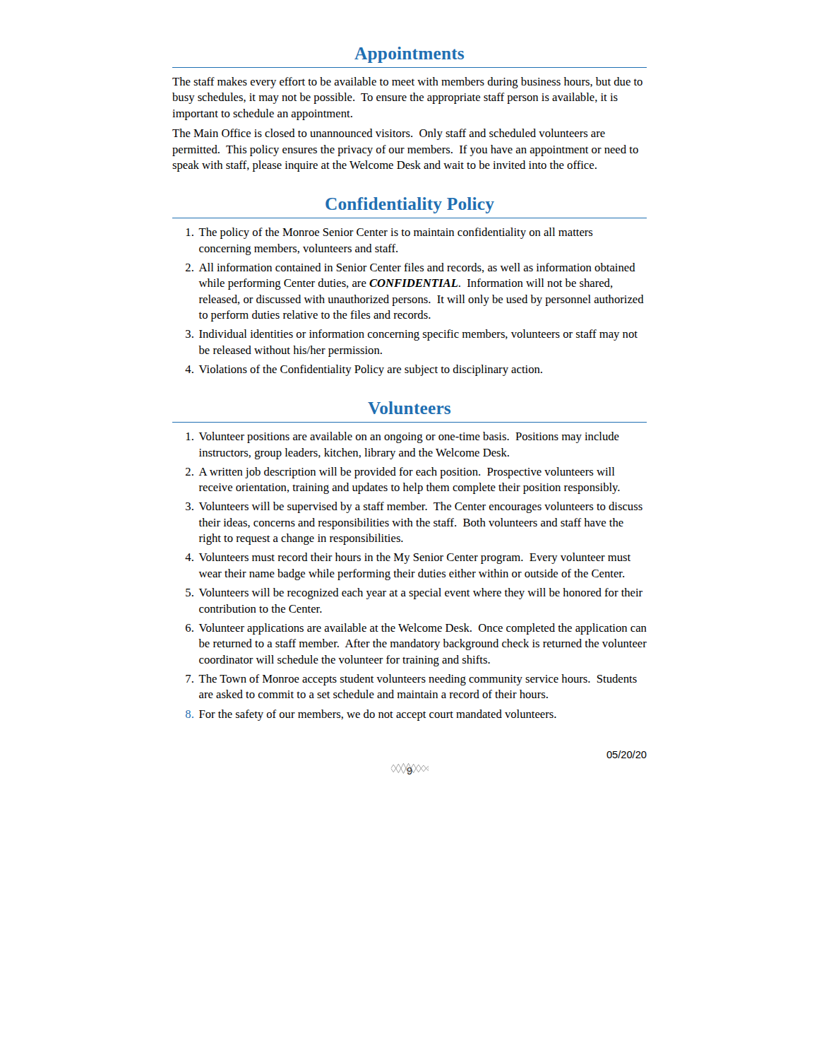Appointments
The staff makes every effort to be available to meet with members during business hours, but due to busy schedules, it may not be possible. To ensure the appropriate staff person is available, it is important to schedule an appointment.
The Main Office is closed to unannounced visitors. Only staff and scheduled volunteers are permitted. This policy ensures the privacy of our members. If you have an appointment or need to speak with staff, please inquire at the Welcome Desk and wait to be invited into the office.
Confidentiality Policy
The policy of the Monroe Senior Center is to maintain confidentiality on all matters concerning members, volunteers and staff.
All information contained in Senior Center files and records, as well as information obtained while performing Center duties, are CONFIDENTIAL. Information will not be shared, released, or discussed with unauthorized persons. It will only be used by personnel authorized to perform duties relative to the files and records.
Individual identities or information concerning specific members, volunteers or staff may not be released without his/her permission.
Violations of the Confidentiality Policy are subject to disciplinary action.
Volunteers
Volunteer positions are available on an ongoing or one-time basis. Positions may include instructors, group leaders, kitchen, library and the Welcome Desk.
A written job description will be provided for each position. Prospective volunteers will receive orientation, training and updates to help them complete their position responsibly.
Volunteers will be supervised by a staff member. The Center encourages volunteers to discuss their ideas, concerns and responsibilities with the staff. Both volunteers and staff have the right to request a change in responsibilities.
Volunteers must record their hours in the My Senior Center program. Every volunteer must wear their name badge while performing their duties either within or outside of the Center.
Volunteers will be recognized each year at a special event where they will be honored for their contribution to the Center.
Volunteer applications are available at the Welcome Desk. Once completed the application can be returned to a staff member. After the mandatory background check is returned the volunteer coordinator will schedule the volunteer for training and shifts.
The Town of Monroe accepts student volunteers needing community service hours. Students are asked to commit to a set schedule and maintain a record of their hours.
For the safety of our members, we do not accept court mandated volunteers.
05/20/20
9